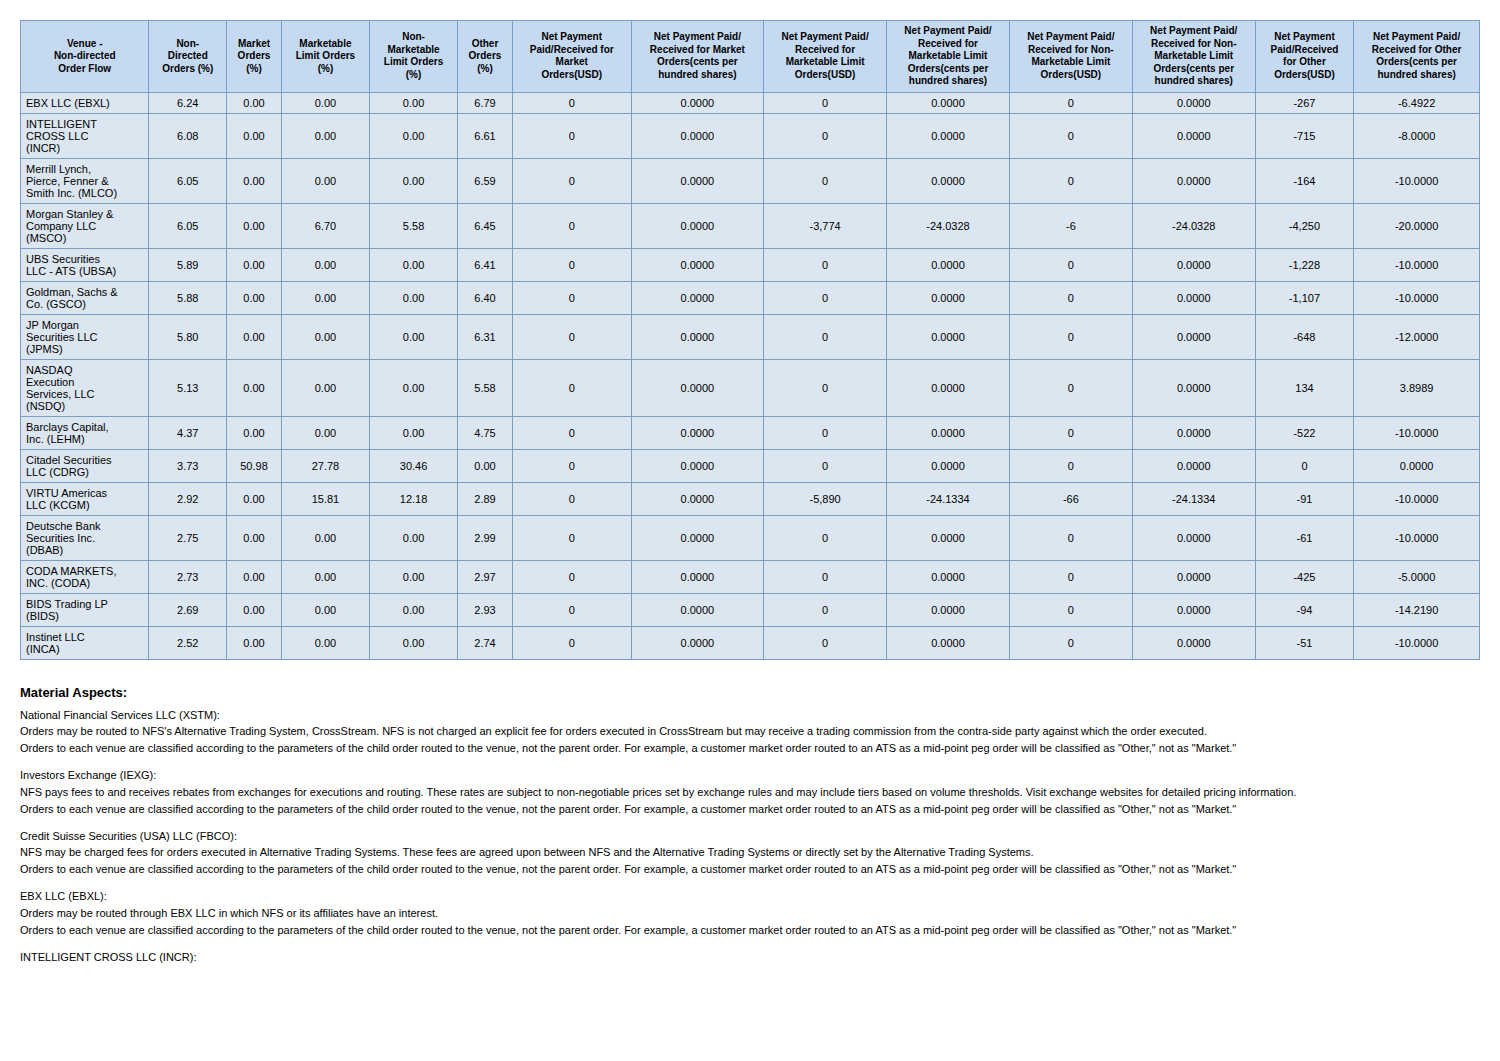| Venue - Non-directed Order Flow | Non- Directed Orders (%) | Market Orders (%) | Marketable Limit Orders (%) | Non- Marketable Limit Orders (%) | Other Orders (%) | Net Payment Paid/Received for Market Orders(USD) | Net Payment Paid/ Received for Market Orders(cents per hundred shares) | Net Payment Paid/ Received for Marketable Limit Orders(USD) | Net Payment Paid/ Received for Marketable Limit Orders(cents per hundred shares) | Net Payment Paid/ Received for Non- Marketable Limit Orders(USD) | Net Payment Paid/ Received for Non- Marketable Limit Orders(cents per hundred shares) | Net Payment Paid/Received for Other Orders(USD) | Net Payment Paid/ Received for Other Orders(cents per hundred shares) |
| --- | --- | --- | --- | --- | --- | --- | --- | --- | --- | --- | --- | --- | --- |
| EBX LLC (EBXL) | 6.24 | 0.00 | 0.00 | 0.00 | 6.79 | 0 | 0.0000 | 0 | 0.0000 | 0 | 0.0000 | -267 | -6.4922 |
| INTELLIGENT CROSS LLC (INCR) | 6.08 | 0.00 | 0.00 | 0.00 | 6.61 | 0 | 0.0000 | 0 | 0.0000 | 0 | 0.0000 | -715 | -8.0000 |
| Merrill Lynch, Pierce, Fenner & Smith Inc. (MLCO) | 6.05 | 0.00 | 0.00 | 0.00 | 6.59 | 0 | 0.0000 | 0 | 0.0000 | 0 | 0.0000 | -164 | -10.0000 |
| Morgan Stanley & Company LLC (MSCO) | 6.05 | 0.00 | 6.70 | 5.58 | 6.45 | 0 | 0.0000 | -3,774 | -24.0328 | -6 | -24.0328 | -4,250 | -20.0000 |
| UBS Securities LLC - ATS (UBSA) | 5.89 | 0.00 | 0.00 | 0.00 | 6.41 | 0 | 0.0000 | 0 | 0.0000 | 0 | 0.0000 | -1,228 | -10.0000 |
| Goldman, Sachs & Co. (GSCO) | 5.88 | 0.00 | 0.00 | 0.00 | 6.40 | 0 | 0.0000 | 0 | 0.0000 | 0 | 0.0000 | -1,107 | -10.0000 |
| JP Morgan Securities LLC (JPMS) | 5.80 | 0.00 | 0.00 | 0.00 | 6.31 | 0 | 0.0000 | 0 | 0.0000 | 0 | 0.0000 | -648 | -12.0000 |
| NASDAQ Execution Services, LLC (NSDQ) | 5.13 | 0.00 | 0.00 | 0.00 | 5.58 | 0 | 0.0000 | 0 | 0.0000 | 0 | 0.0000 | 134 | 3.8989 |
| Barclays Capital, Inc. (LEHM) | 4.37 | 0.00 | 0.00 | 0.00 | 4.75 | 0 | 0.0000 | 0 | 0.0000 | 0 | 0.0000 | -522 | -10.0000 |
| Citadel Securities LLC (CDRG) | 3.73 | 50.98 | 27.78 | 30.46 | 0.00 | 0 | 0.0000 | 0 | 0.0000 | 0 | 0.0000 | 0 | 0.0000 |
| VIRTU Americas LLC (KCGM) | 2.92 | 0.00 | 15.81 | 12.18 | 2.89 | 0 | 0.0000 | -5,890 | -24.1334 | -66 | -24.1334 | -91 | -10.0000 |
| Deutsche Bank Securities Inc. (DBAB) | 2.75 | 0.00 | 0.00 | 0.00 | 2.99 | 0 | 0.0000 | 0 | 0.0000 | 0 | 0.0000 | -61 | -10.0000 |
| CODA MARKETS, INC. (CODA) | 2.73 | 0.00 | 0.00 | 0.00 | 2.97 | 0 | 0.0000 | 0 | 0.0000 | 0 | 0.0000 | -425 | -5.0000 |
| BIDS Trading LP (BIDS) | 2.69 | 0.00 | 0.00 | 0.00 | 2.93 | 0 | 0.0000 | 0 | 0.0000 | 0 | 0.0000 | -94 | -14.2190 |
| Instinet LLC (INCA) | 2.52 | 0.00 | 0.00 | 0.00 | 2.74 | 0 | 0.0000 | 0 | 0.0000 | 0 | 0.0000 | -51 | -10.0000 |
Material Aspects:
National Financial Services LLC (XSTM):
Orders may be routed to NFS's Alternative Trading System, CrossStream. NFS is not charged an explicit fee for orders executed in CrossStream but may receive a trading commission from the contra-side party against which the order executed.
Orders to each venue are classified according to the parameters of the child order routed to the venue, not the parent order. For example, a customer market order routed to an ATS as a mid-point peg order will be classified as "Other," not as "Market."
Investors Exchange (IEXG):
NFS pays fees to and receives rebates from exchanges for executions and routing. These rates are subject to non-negotiable prices set by exchange rules and may include tiers based on volume thresholds. Visit exchange websites for detailed pricing information.
Orders to each venue are classified according to the parameters of the child order routed to the venue, not the parent order. For example, a customer market order routed to an ATS as a mid-point peg order will be classified as "Other," not as "Market."
Credit Suisse Securities (USA) LLC (FBCO):
NFS may be charged fees for orders executed in Alternative Trading Systems. These fees are agreed upon between NFS and the Alternative Trading Systems or directly set by the Alternative Trading Systems.
Orders to each venue are classified according to the parameters of the child order routed to the venue, not the parent order. For example, a customer market order routed to an ATS as a mid-point peg order will be classified as "Other," not as "Market."
EBX LLC (EBXL):
Orders may be routed through EBX LLC in which NFS or its affiliates have an interest.
Orders to each venue are classified according to the parameters of the child order routed to the venue, not the parent order. For example, a customer market order routed to an ATS as a mid-point peg order will be classified as "Other," not as "Market."
INTELLIGENT CROSS LLC (INCR):